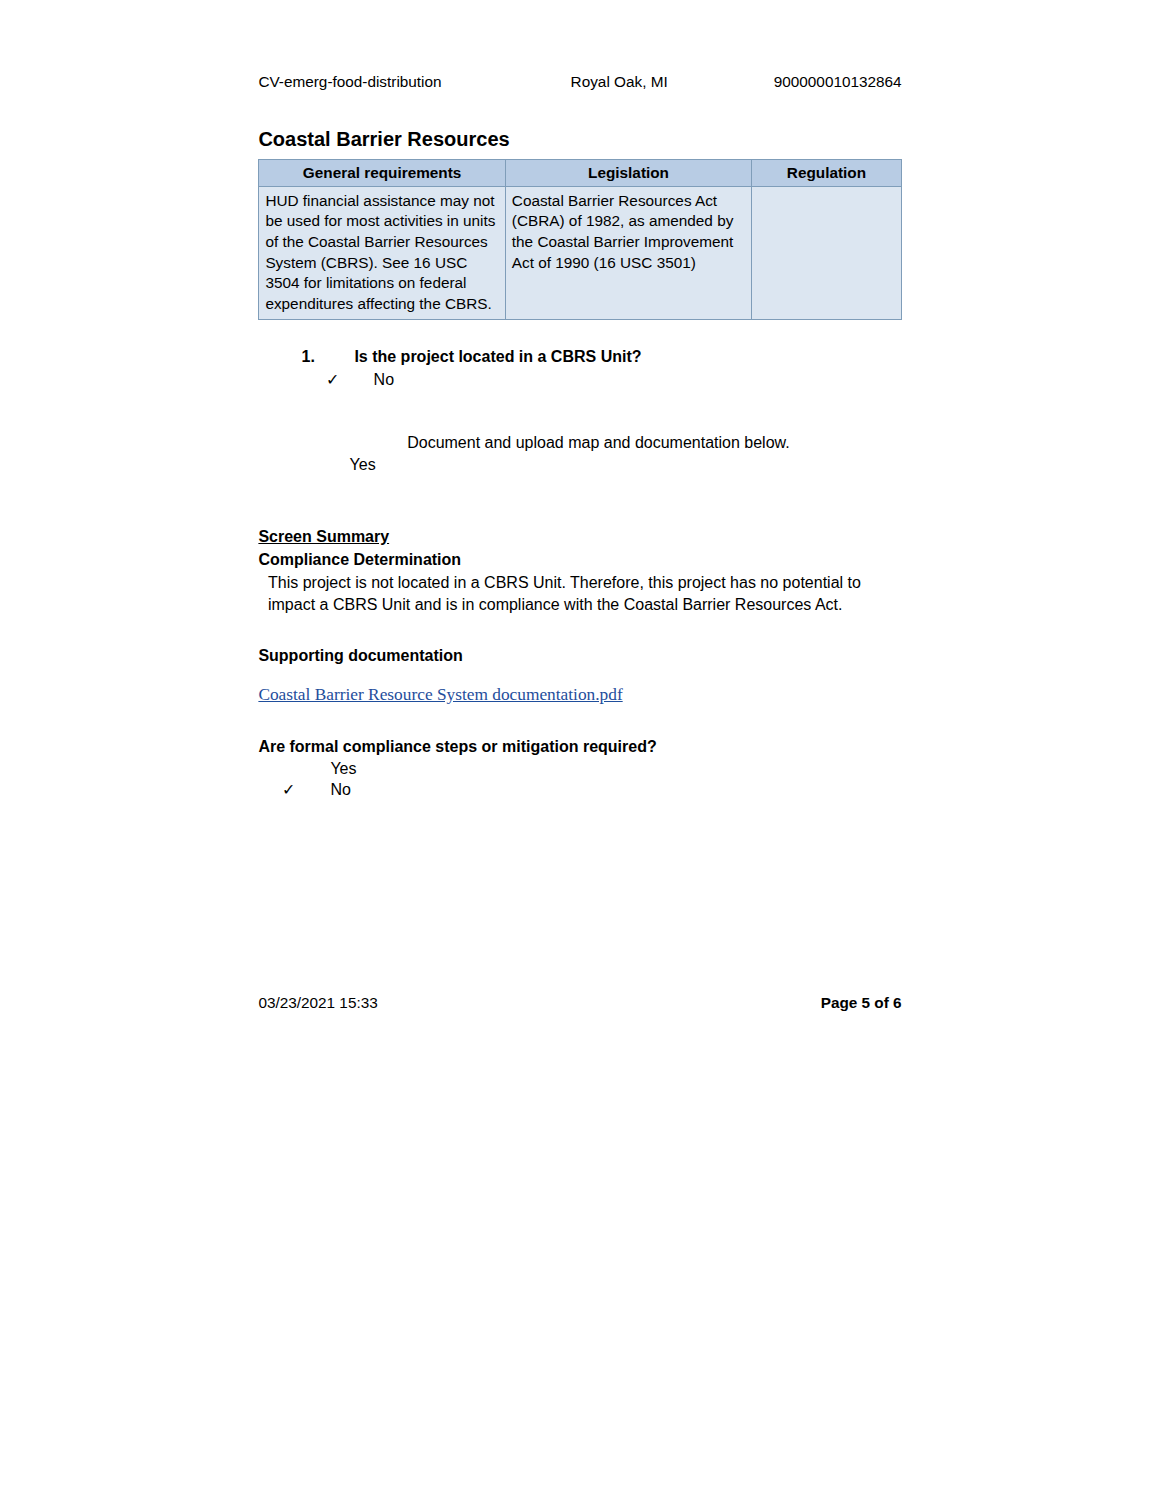CV-emerg-food-distribution
Royal Oak, MI
900000010132864
Coastal Barrier Resources
| General requirements | Legislation | Regulation |
| --- | --- | --- |
| HUD financial assistance may not be used for most activities in units of the Coastal Barrier Resources System (CBRS). See 16 USC 3504 for limitations on federal expenditures affecting the CBRS. | Coastal Barrier Resources Act (CBRA) of 1982, as amended by the Coastal Barrier Improvement Act of 1990 (16 USC 3501) | |
1. Is the project located in a CBRS Unit?
✓ No
Document and upload map and documentation below.
Yes
Screen Summary
Compliance Determination
This project is not located in a CBRS Unit. Therefore, this project has no potential to impact a CBRS Unit and is in compliance with the Coastal Barrier Resources Act.
Supporting documentation
Coastal Barrier Resource System documentation.pdf
Are formal compliance steps or mitigation required?
Yes
✓ No
03/23/2021 15:33
Page 5 of 6